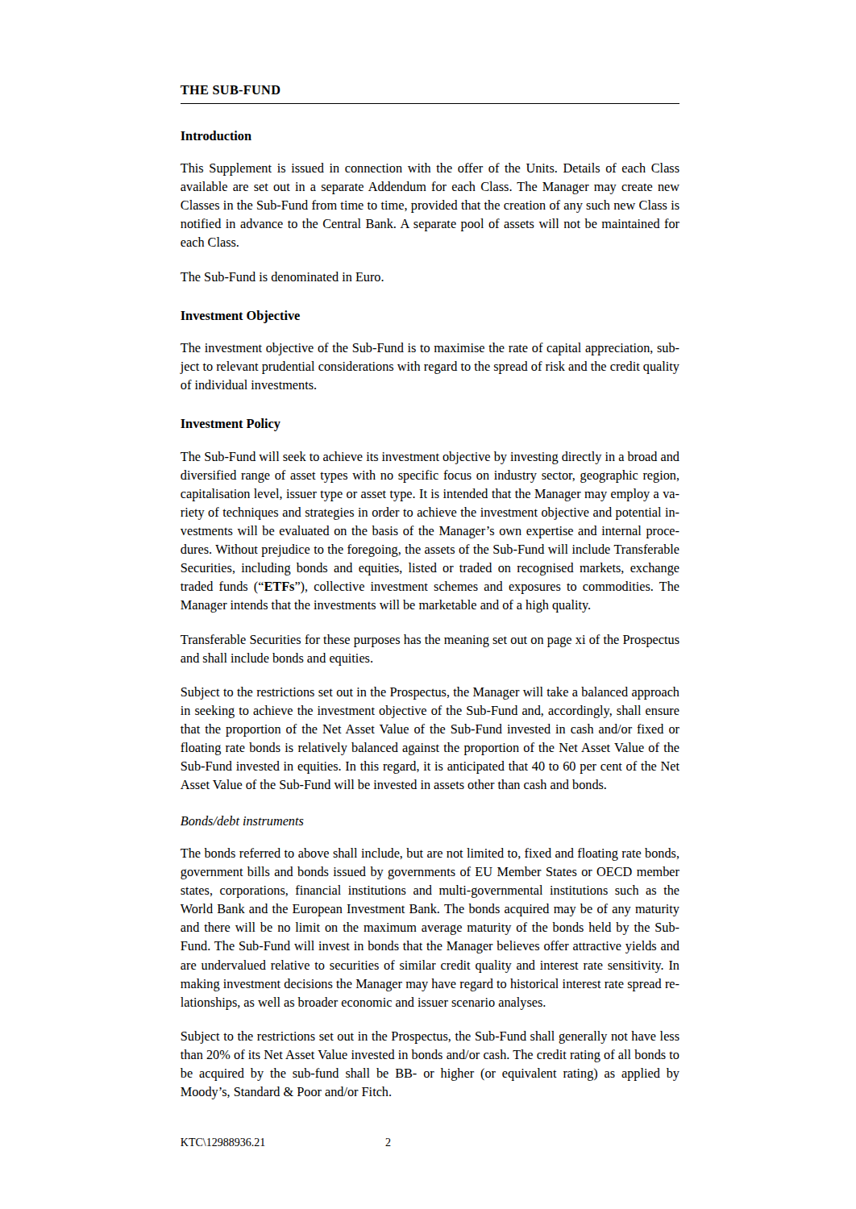The Sub-Fund
Introduction
This Supplement is issued in connection with the offer of the Units. Details of each Class available are set out in a separate Addendum for each Class. The Manager may create new Classes in the Sub-Fund from time to time, provided that the creation of any such new Class is notified in advance to the Central Bank. A separate pool of assets will not be maintained for each Class.
The Sub-Fund is denominated in Euro.
Investment Objective
The investment objective of the Sub-Fund is to maximise the rate of capital appreciation, subject to relevant prudential considerations with regard to the spread of risk and the credit quality of individual investments.
Investment Policy
The Sub-Fund will seek to achieve its investment objective by investing directly in a broad and diversified range of asset types with no specific focus on industry sector, geographic region, capitalisation level, issuer type or asset type. It is intended that the Manager may employ a variety of techniques and strategies in order to achieve the investment objective and potential investments will be evaluated on the basis of the Manager’s own expertise and internal procedures. Without prejudice to the foregoing, the assets of the Sub-Fund will include Transferable Securities, including bonds and equities, listed or traded on recognised markets, exchange traded funds (“ETFs”), collective investment schemes and exposures to commodities. The Manager intends that the investments will be marketable and of a high quality.
Transferable Securities for these purposes has the meaning set out on page xi of the Prospectus and shall include bonds and equities.
Subject to the restrictions set out in the Prospectus, the Manager will take a balanced approach in seeking to achieve the investment objective of the Sub-Fund and, accordingly, shall ensure that the proportion of the Net Asset Value of the Sub-Fund invested in cash and/or fixed or floating rate bonds is relatively balanced against the proportion of the Net Asset Value of the Sub-Fund invested in equities. In this regard, it is anticipated that 40 to 60 per cent of the Net Asset Value of the Sub-Fund will be invested in assets other than cash and bonds.
Bonds/debt instruments
The bonds referred to above shall include, but are not limited to, fixed and floating rate bonds, government bills and bonds issued by governments of EU Member States or OECD member states, corporations, financial institutions and multi-governmental institutions such as the World Bank and the European Investment Bank. The bonds acquired may be of any maturity and there will be no limit on the maximum average maturity of the bonds held by the Sub-Fund. The Sub-Fund will invest in bonds that the Manager believes offer attractive yields and are undervalued relative to securities of similar credit quality and interest rate sensitivity. In making investment decisions the Manager may have regard to historical interest rate spread relationships, as well as broader economic and issuer scenario analyses.
Subject to the restrictions set out in the Prospectus, the Sub-Fund shall generally not have less than 20% of its Net Asset Value invested in bonds and/or cash. The credit rating of all bonds to be acquired by the sub-fund shall be BB- or higher (or equivalent rating) as applied by Moody’s, Standard & Poor and/or Fitch.
KTC\12988936.21 2